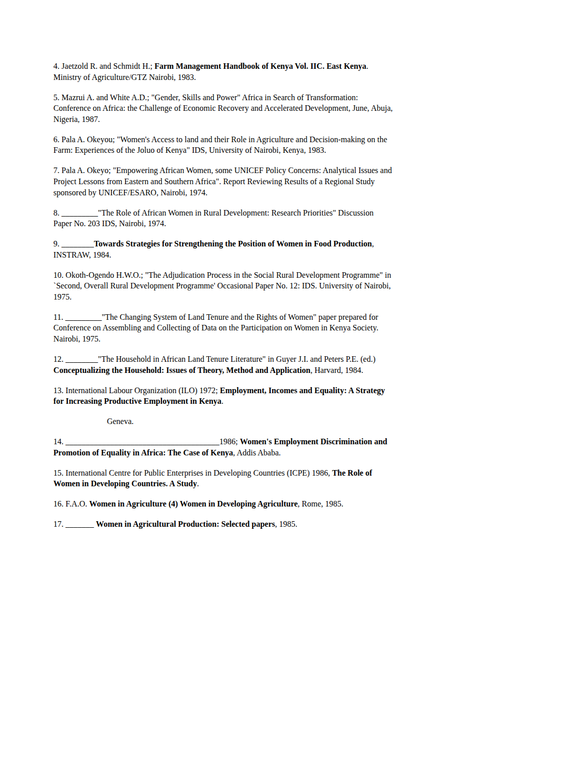4. Jaetzold R. and Schmidt H.; Farm Management Handbook of Kenya Vol. IIC. East Kenya. Ministry of Agriculture/GTZ Nairobi, 1983.
5. Mazrui A. and White A.D.; "Gender, Skills and Power" Africa in Search of Transformation: Conference on Africa: the Challenge of Economic Recovery and Accelerated Development, June, Abuja, Nigeria, 1987.
6. Pala A. Okeyou; "Women's Access to land and their Role in Agriculture and Decision-making on the Farm: Experiences of the Joluo of Kenya" IDS, University of Nairobi, Kenya, 1983.
7. Pala A. Okeyo; "Empowering African Women, some UNICEF Policy Concerns: Analytical Issues and Project Lessons from Eastern and Southern Africa". Report Reviewing Results of a Regional Study sponsored by UNICEF/ESARO, Nairobi, 1974.
8. _________"The Role of African Women in Rural Development: Research Priorities" Discussion Paper No. 203 IDS, Nairobi, 1974.
9. ________Towards Strategies for Strengthening the Position of Women in Food Production, INSTRAW, 1984.
10. Okoth-Ogendo H.W.O.; "The Adjudication Process in the Social Rural Development Programme" in `Second, Overall Rural Development Programme' Occasional Paper No. 12: IDS. University of Nairobi, 1975.
11. _________"The Changing System of Land Tenure and the Rights of Women" paper prepared for Conference on Assembling and Collecting of Data on the Participation on Women in Kenya Society. Nairobi, 1975.
12. ________"The Household in African Land Tenure Literature" in Guyer J.I. and Peters P.E. (ed.) Conceptualizing the Household: Issues of Theory, Method and Application, Harvard, 1984.
13. International Labour Organization (ILO) 1972; Employment, Incomes and Equality: A Strategy for Increasing Productive Employment in Kenya.
Geneva.
14. ______________________________________1986; Women's Employment Discrimination and Promotion of Equality in Africa: The Case of Kenya, Addis Ababa.
15. International Centre for Public Enterprises in Developing Countries (ICPE) 1986, The Role of Women in Developing Countries. A Study.
16. F.A.O. Women in Agriculture (4) Women in Developing Agriculture, Rome, 1985.
17. _______ Women in Agricultural Production: Selected papers, 1985.